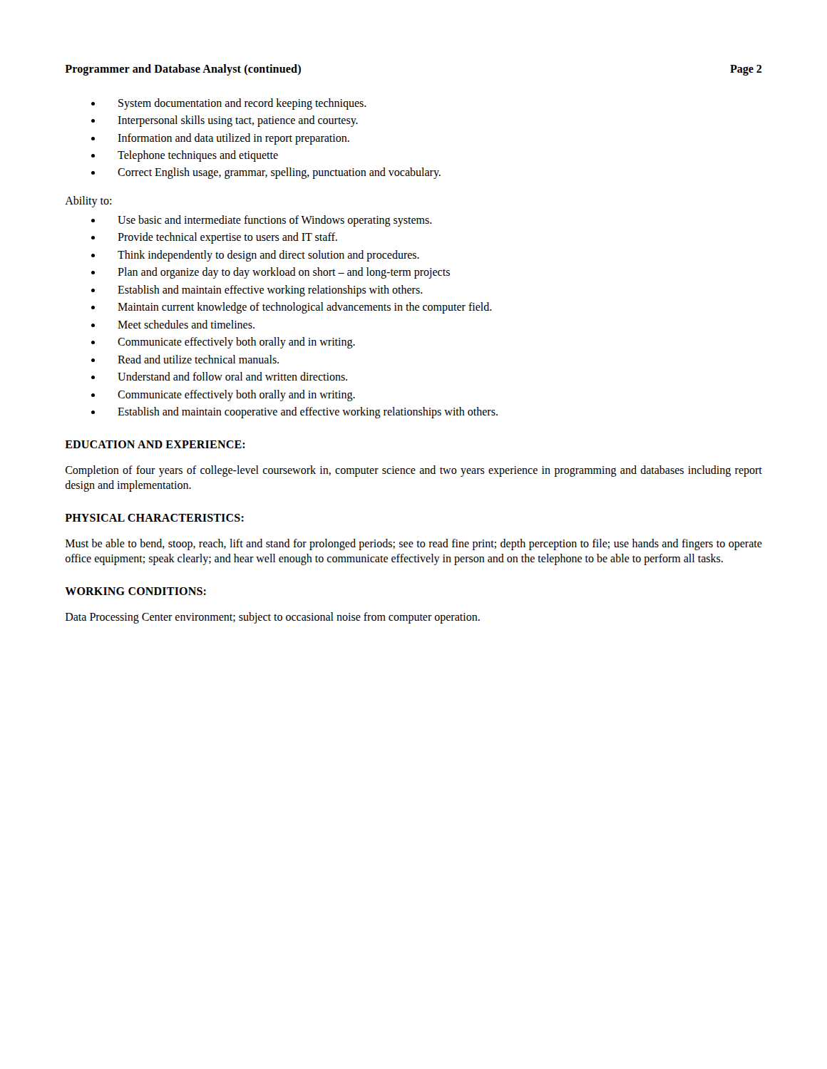Programmer and Database Analyst (continued) Page 2
System documentation and record keeping techniques.
Interpersonal skills using tact, patience and courtesy.
Information and data utilized in report preparation.
Telephone techniques and etiquette
Correct English usage, grammar, spelling, punctuation and vocabulary.
Ability to:
Use basic and intermediate functions of Windows operating systems.
Provide technical expertise to users and IT staff.
Think independently to design and direct solution and procedures.
Plan and organize day to day workload on short – and long-term projects
Establish and maintain effective working relationships with others.
Maintain current knowledge of technological advancements in the computer field.
Meet schedules and timelines.
Communicate effectively both orally and in writing.
Read and utilize technical manuals.
Understand and follow oral and written directions.
Communicate effectively both orally and in writing.
Establish and maintain cooperative and effective working relationships with others.
EDUCATION AND EXPERIENCE:
Completion of four years of college-level coursework in, computer science and two years experience in programming and databases including report design and implementation.
PHYSICAL CHARACTERISTICS:
Must be able to bend, stoop, reach, lift and stand for prolonged periods; see to read fine print; depth perception to file; use hands and fingers to operate office equipment; speak clearly; and hear well enough to communicate effectively in person and on the telephone to be able to perform all tasks.
WORKING CONDITIONS:
Data Processing Center environment; subject to occasional noise from computer operation.